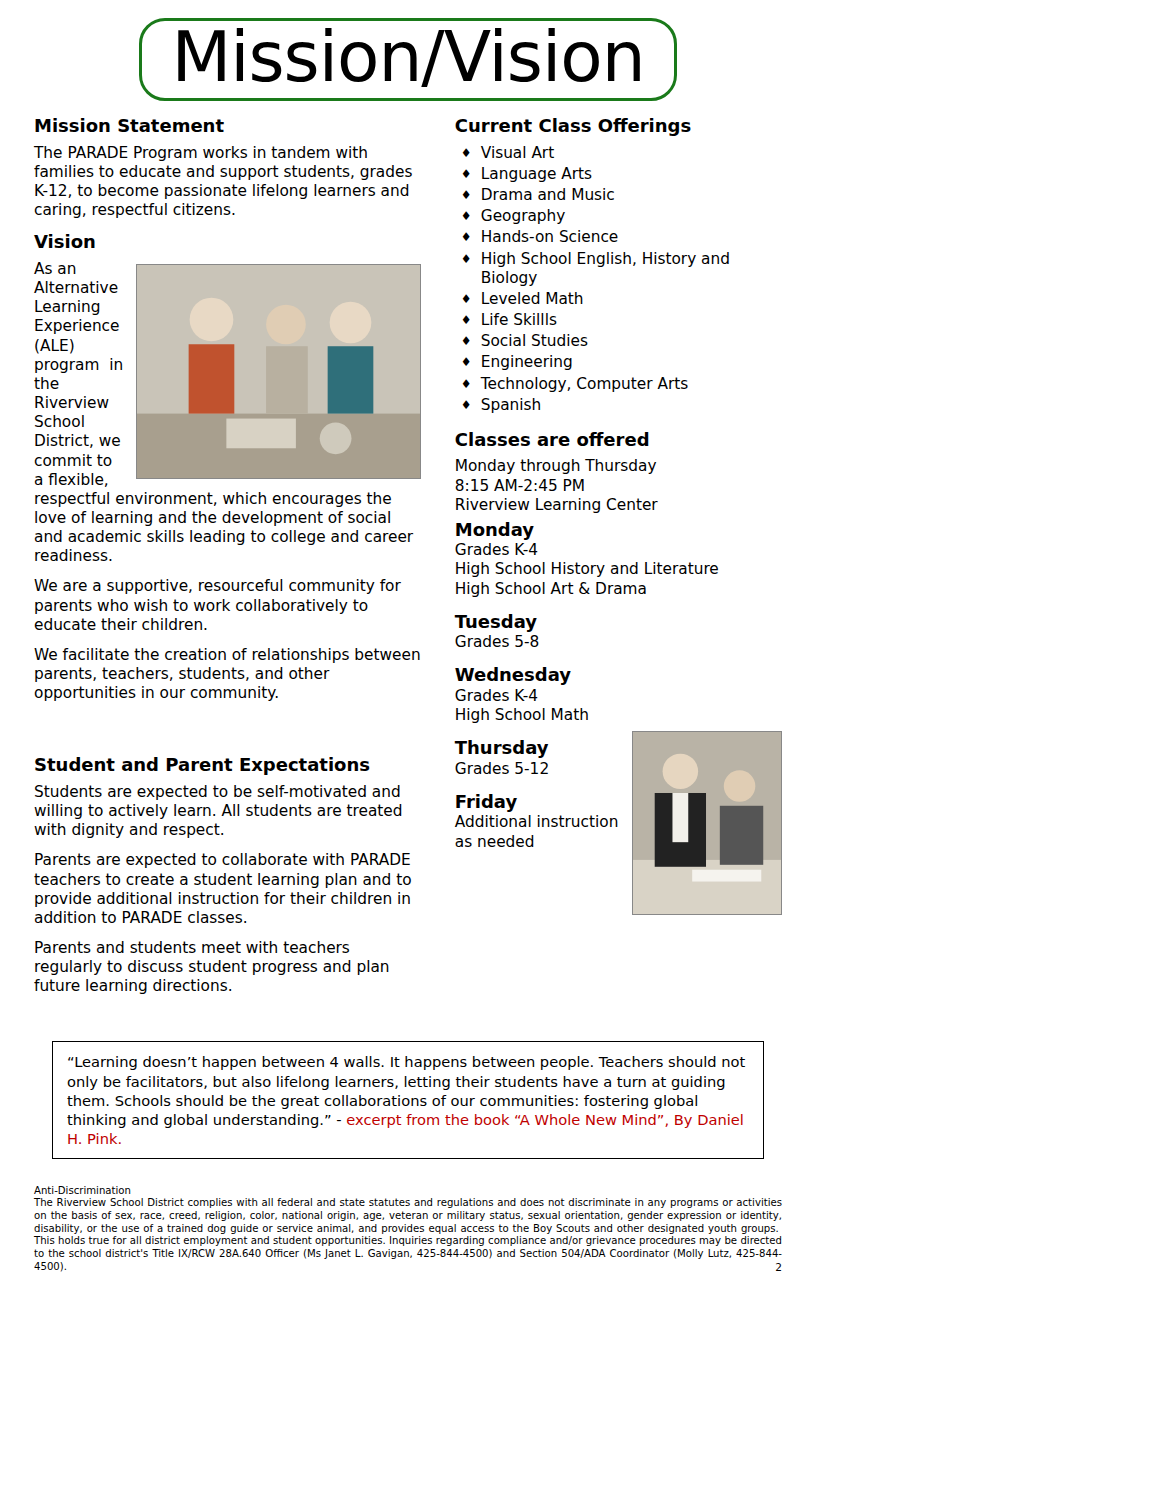Mission/Vision
Mission Statement
The PARADE Program works in tandem with families to educate and support students, grades K-12, to become passionate lifelong learners and caring, respectful citizens.
Vision
As an Alternative Learning Experience (ALE) program in the Riverview School District, we commit to a flexible, respectful environment, which encourages the love of learning and the development of social and academic skills leading to college and career readiness.
We are a supportive, resourceful community for parents who wish to work collaboratively to educate their children.
We facilitate the creation of relationships between parents, teachers, students, and other opportunities in our community.
Student and Parent Expectations
Students are expected to be self-motivated and willing to actively learn. All students are treated with dignity and respect.
Parents are expected to collaborate with PARADE teachers to create a student learning plan and to provide additional instruction for their children in addition to PARADE classes.
Parents and students meet with teachers regularly to discuss student progress and plan future learning directions.
Current Class Offerings
Visual Art
Language Arts
Drama and Music
Geography
Hands-on Science
High School English, History and Biology
Leveled Math
Life Skillls
Social Studies
Engineering
Technology, Computer Arts
Spanish
Classes are offered
Monday through Thursday
8:15 AM-2:45 PM
Riverview Learning Center
Monday
Grades K-4
High School History and Literature
High School Art & Drama
Tuesday
Grades 5-8
Wednesday
Grades K-4
High School Math
Thursday
Grades 5-12
Friday
Additional instruction as needed
“Learning doesn’t happen between 4 walls. It happens between people. Teachers should not only be facilitators, but also lifelong learners, letting their students have a turn at guiding them. Schools should be the great collaborations of our communities: fostering global thinking and global understanding.” - excerpt from the book “A Whole New Mind”, By Daniel H. Pink.
Anti-Discrimination The Riverview School District complies with all federal and state statutes and regulations and does not discriminate in any programs or activities on the basis of sex, race, creed, religion, color, national origin, age, veteran or military status, sexual orientation, gender expression or identity, disability, or the use of a trained dog guide or service animal, and provides equal access to the Boy Scouts and other designated youth groups. This holds true for all district employment and student opportunities. Inquiries regarding compliance and/or grievance procedures may be directed to the school district's Title IX/RCW 28A.640 Officer (Ms Janet L. Gavigan, 425-844-4500) and Section 504/ADA Coordinator (Molly Lutz, 425-844-4500).2